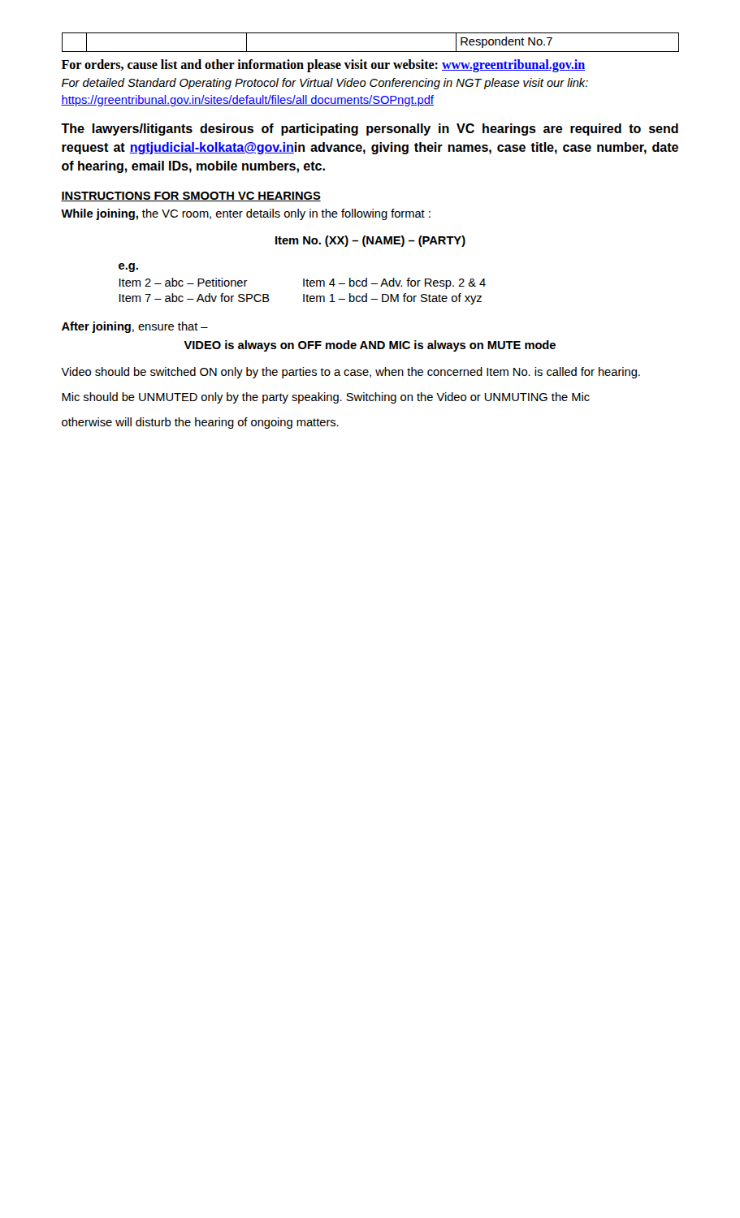| | | | Respondent No.7 |
For orders, cause list and other information please visit our website: www.greentribunal.gov.in
For detailed Standard Operating Protocol for Virtual Video Conferencing in NGT please visit our link:
https://greentribunal.gov.in/sites/default/files/all documents/SOPngt.pdf
The lawyers/litigants desirous of participating personally in VC hearings are required to send request at ngtjudicial-kolkata@gov.inin advance, giving their names, case title, case number, date of hearing, email IDs, mobile numbers, etc.
INSTRUCTIONS FOR SMOOTH VC HEARINGS
While joining, the VC room, enter details only in the following format :
Item No. (XX) – (NAME) – (PARTY)
e.g.
| Item 2 – abc – Petitioner | Item 4 – bcd – Adv. for Resp. 2 & 4 |
| Item 7 – abc – Adv for SPCB | Item 1 – bcd – DM for State of xyz |
After joining, ensure that –
VIDEO is always on OFF mode AND MIC is always on MUTE mode
Video should be switched ON only by the parties to a case, when the concerned Item No. is called for hearing.
Mic should be UNMUTED only by the party speaking. Switching on the Video or UNMUTING the Mic
otherwise will disturb the hearing of ongoing matters.